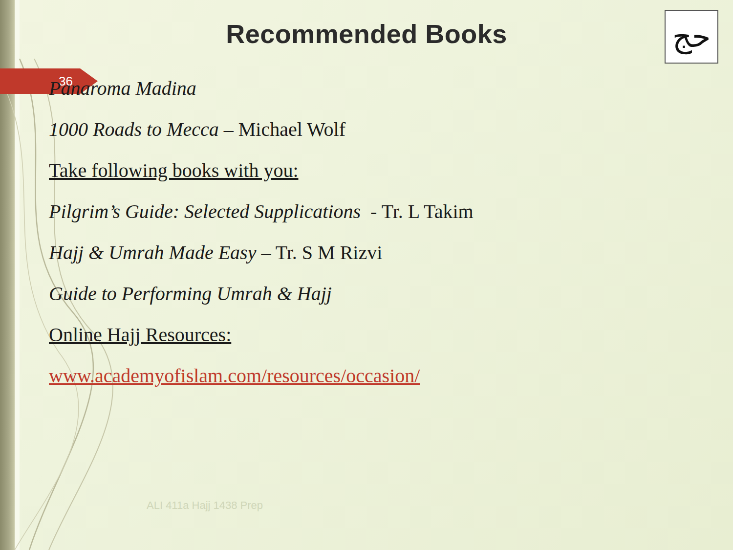Recommended Books
36
حج
Panaroma Madina
1000 Roads to Mecca – Michael Wolf
Take following books with you:
Pilgrim’s Guide: Selected Supplications - Tr. L Takim
Hajj & Umrah Made Easy – Tr. S M Rizvi
Guide to Performing Umrah & Hajj
Online Hajj Resources:
www.academyofislam.com/resources/occasion/
ALI 411a Hajj 1438 Prep